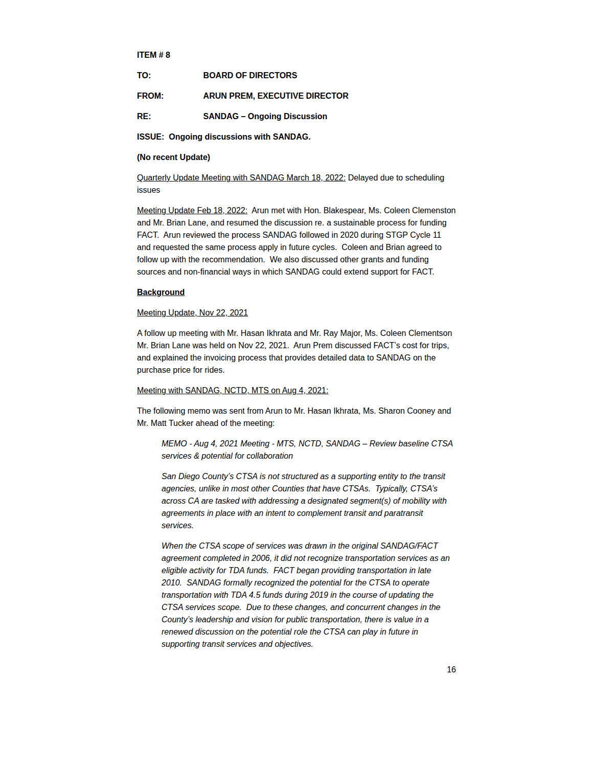ITEM # 8
TO: BOARD OF DIRECTORS
FROM: ARUN PREM, EXECUTIVE DIRECTOR
RE: SANDAG – Ongoing Discussion
ISSUE: Ongoing discussions with SANDAG.
(No recent Update)
Quarterly Update Meeting with SANDAG March 18, 2022: Delayed due to scheduling issues
Meeting Update Feb 18, 2022: Arun met with Hon. Blakespear, Ms. Coleen Clemenston and Mr. Brian Lane, and resumed the discussion re. a sustainable process for funding FACT. Arun reviewed the process SANDAG followed in 2020 during STGP Cycle 11 and requested the same process apply in future cycles. Coleen and Brian agreed to follow up with the recommendation. We also discussed other grants and funding sources and non-financial ways in which SANDAG could extend support for FACT.
Background
Meeting Update, Nov 22, 2021
A follow up meeting with Mr. Hasan Ikhrata and Mr. Ray Major, Ms. Coleen Clementson Mr. Brian Lane was held on Nov 22, 2021. Arun Prem discussed FACT’s cost for trips, and explained the invoicing process that provides detailed data to SANDAG on the purchase price for rides.
Meeting with SANDAG, NCTD, MTS on Aug 4, 2021:
The following memo was sent from Arun to Mr. Hasan Ikhrata, Ms. Sharon Cooney and
Mr. Matt Tucker ahead of the meeting:
MEMO - Aug 4, 2021 Meeting - MTS, NCTD, SANDAG – Review baseline CTSA services & potential for collaboration
San Diego County’s CTSA is not structured as a supporting entity to the transit agencies, unlike in most other Counties that have CTSAs. Typically, CTSA’s across CA are tasked with addressing a designated segment(s) of mobility with agreements in place with an intent to complement transit and paratransit services.
When the CTSA scope of services was drawn in the original SANDAG/FACT agreement completed in 2006, it did not recognize transportation services as an eligible activity for TDA funds. FACT began providing transportation in late 2010. SANDAG formally recognized the potential for the CTSA to operate transportation with TDA 4.5 funds during 2019 in the course of updating the CTSA services scope. Due to these changes, and concurrent changes in the County’s leadership and vision for public transportation, there is value in a renewed discussion on the potential role the CTSA can play in future in supporting transit services and objectives.
16